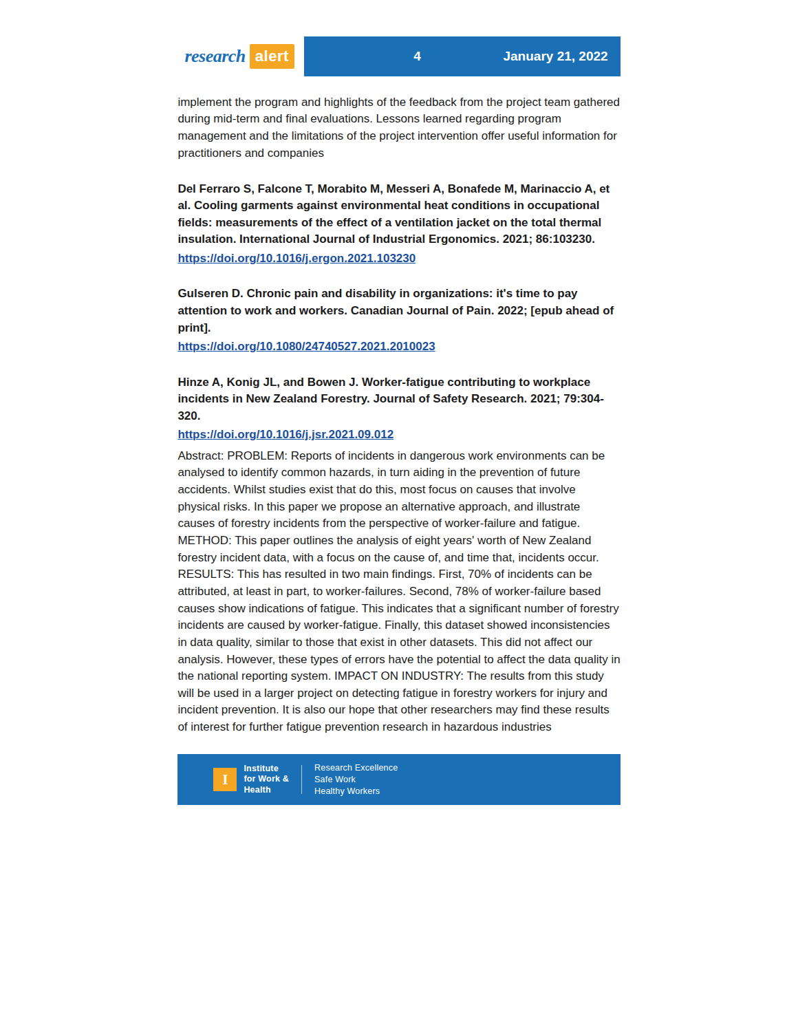research alert
4
January 21, 2022
implement the program and highlights of the feedback from the project team gathered during mid-term and final evaluations. Lessons learned regarding program management and the limitations of the project intervention offer useful information for practitioners and companies
Del Ferraro S, Falcone T, Morabito M, Messeri A, Bonafede M, Marinaccio A, et al. Cooling garments against environmental heat conditions in occupational fields: measurements of the effect of a ventilation jacket on the total thermal insulation. International Journal of Industrial Ergonomics. 2021; 86:103230.
https://doi.org/10.1016/j.ergon.2021.103230
Gulseren D. Chronic pain and disability in organizations: it's time to pay attention to work and workers. Canadian Journal of Pain. 2022; [epub ahead of print].
https://doi.org/10.1080/24740527.2021.2010023
Hinze A, Konig JL, and Bowen J. Worker-fatigue contributing to workplace incidents in New Zealand Forestry. Journal of Safety Research. 2021; 79:304-320.
https://doi.org/10.1016/j.jsr.2021.09.012
Abstract: PROBLEM: Reports of incidents in dangerous work environments can be analysed to identify common hazards, in turn aiding in the prevention of future accidents. Whilst studies exist that do this, most focus on causes that involve physical risks. In this paper we propose an alternative approach, and illustrate causes of forestry incidents from the perspective of worker-failure and fatigue. METHOD: This paper outlines the analysis of eight years' worth of New Zealand forestry incident data, with a focus on the cause of, and time that, incidents occur. RESULTS: This has resulted in two main findings. First, 70% of incidents can be attributed, at least in part, to worker-failures. Second, 78% of worker-failure based causes show indications of fatigue. This indicates that a significant number of forestry incidents are caused by worker-fatigue. Finally, this dataset showed inconsistencies in data quality, similar to those that exist in other datasets. This did not affect our analysis. However, these types of errors have the potential to affect the data quality in the national reporting system. IMPACT ON INDUSTRY: The results from this study will be used in a larger project on detecting fatigue in forestry workers for injury and incident prevention. It is also our hope that other researchers may find these results of interest for further fatigue prevention research in hazardous industries
I
Institute
for Work &
Health
Research Excellence
Safe Work
Healthy Workers